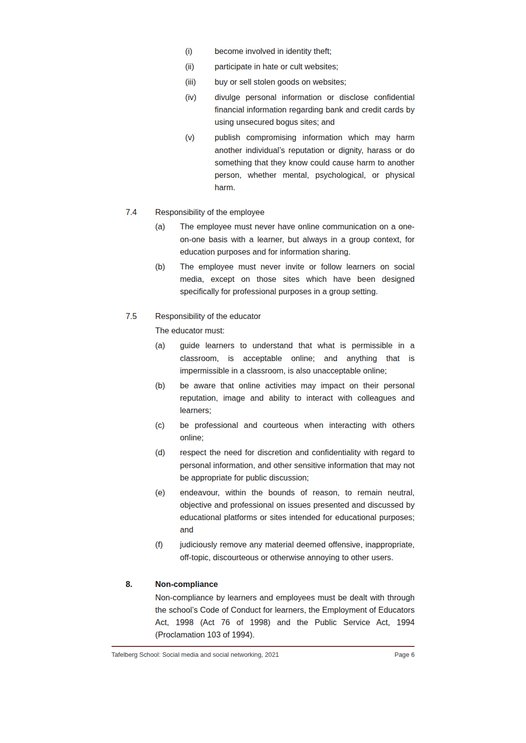(i)
become involved in identity theft;
(ii)
participate in hate or cult websites;
(iii)
buy or sell stolen goods on websites;
(iv)
divulge personal information or disclose confidential financial information regarding bank and credit cards by using unsecured bogus sites; and
(v)
publish compromising information which may harm another individual’s reputation or dignity, harass or do something that they know could cause harm to another person, whether mental, psychological, or physical harm.
7.4
Responsibility of the employee
(a)
The employee must never have online communication on a one-on-one basis with a learner, but always in a group context, for education purposes and for information sharing.
(b)
The employee must never invite or follow learners on social media, except on those sites which have been designed specifically for professional purposes in a group setting.
7.5
Responsibility of the educator
The educator must:
(a)
guide learners to understand that what is permissible in a classroom, is acceptable online; and anything that is impermissible in a classroom, is also unacceptable online;
(b)
be aware that online activities may impact on their personal reputation, image and ability to interact with colleagues and learners;
(c)
be professional and courteous when interacting with others online;
(d)
respect the need for discretion and confidentiality with regard to personal information, and other sensitive information that may not be appropriate for public discussion;
(e)
endeavour, within the bounds of reason, to remain neutral, objective and professional on issues presented and discussed by educational platforms or sites intended for educational purposes; and
(f)
judiciously remove any material deemed offensive, inappropriate, off-topic, discourteous or otherwise annoying to other users.
8.
Non-compliance
Non-compliance by learners and employees must be dealt with through the school’s Code of Conduct for learners, the Employment of Educators Act, 1998 (Act 76 of 1998) and the Public Service Act, 1994 (Proclamation 103 of 1994).
Tafelberg School: Social media and social networking, 2021
Page 6